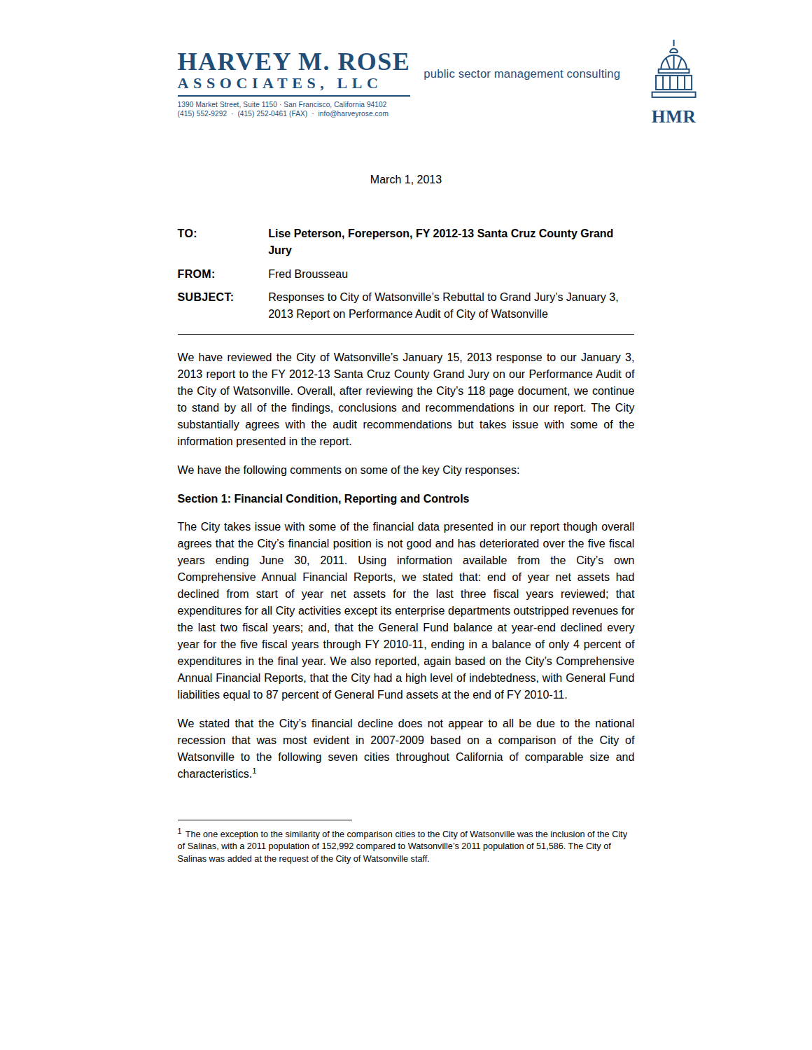HARVEY M. ROSE
ASSOCIATES, LLC
1390 Market Street, Suite 1150 · San Francisco, California 94102
(415) 552-9292 · (415) 252-0461 (FAX) · info@harveyrose.com
public sector management consulting
HMR
March 1, 2013
| TO: | Lise Peterson, Foreperson, FY 2012-13 Santa Cruz County Grand Jury |
| FROM: | Fred Brousseau |
| SUBJECT: | Responses to City of Watsonville’s Rebuttal to Grand Jury’s January 3, 2013 Report on Performance Audit of City of Watsonville |
We have reviewed the City of Watsonville’s January 15, 2013 response to our January 3, 2013 report to the FY 2012-13 Santa Cruz County Grand Jury on our Performance Audit of the City of Watsonville. Overall, after reviewing the City’s 118 page document, we continue to stand by all of the findings, conclusions and recommendations in our report. The City substantially agrees with the audit recommendations but takes issue with some of the information presented in the report.
We have the following comments on some of the key City responses:
Section 1: Financial Condition, Reporting and Controls
The City takes issue with some of the financial data presented in our report though overall agrees that the City’s financial position is not good and has deteriorated over the five fiscal years ending June 30, 2011. Using information available from the City’s own Comprehensive Annual Financial Reports, we stated that: end of year net assets had declined from start of year net assets for the last three fiscal years reviewed; that expenditures for all City activities except its enterprise departments outstripped revenues for the last two fiscal years; and, that the General Fund balance at year-end declined every year for the five fiscal years through FY 2010-11, ending in a balance of only 4 percent of expenditures in the final year. We also reported, again based on the City’s Comprehensive Annual Financial Reports, that the City had a high level of indebtedness, with General Fund liabilities equal to 87 percent of General Fund assets at the end of FY 2010-11.
We stated that the City’s financial decline does not appear to all be due to the national recession that was most evident in 2007-2009 based on a comparison of the City of Watsonville to the following seven cities throughout California of comparable size and characteristics.1
1 The one exception to the similarity of the comparison cities to the City of Watsonville was the inclusion of the City of Salinas, with a 2011 population of 152,992 compared to Watsonville’s 2011 population of 51,586. The City of Salinas was added at the request of the City of Watsonville staff.